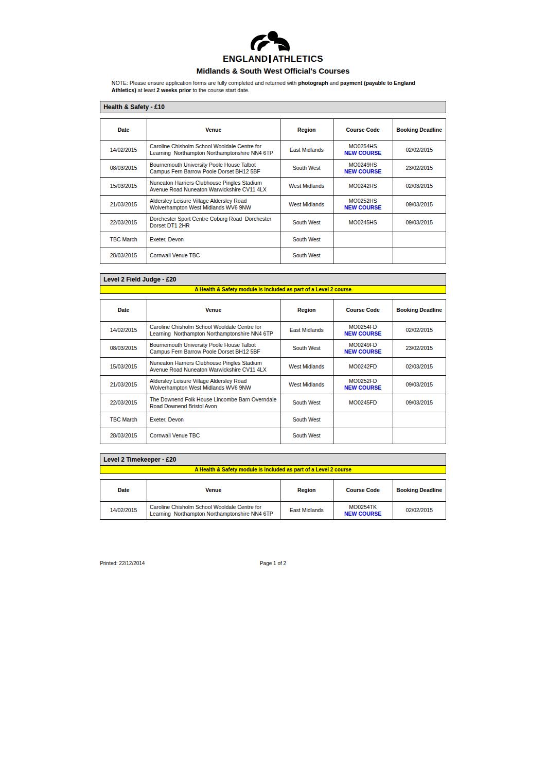ENGLAND ATHLETICS
Midlands & South West Official's Courses
NOTE: Please ensure application forms are fully completed and returned with photograph and payment (payable to England Athletics) at least 2 weeks prior to the course start date.
Health & Safety - £10
| Date | Venue | Region | Course Code | Booking Deadline |
| --- | --- | --- | --- | --- |
| 14/02/2015 | Caroline Chisholm School Wooldale Centre for Learning Northampton Northamptonshire NN4 6TP | East Midlands | MO0254HS NEW COURSE | 02/02/2015 |
| 08/03/2015 | Bournemouth University Poole House Talbot Campus Fern Barrow Poole Dorset BH12 5BF | South West | MO0249HS NEW COURSE | 23/02/2015 |
| 15/03/2015 | Nuneaton Harriers Clubhouse Pingles Stadium Avenue Road Nuneaton Warwickshire CV11 4LX | West Midlands | MO0242HS | 02/03/2015 |
| 21/03/2015 | Aldersley Leisure Village Aldersley Road Wolverhampton West Midlands WV6 9NW | West Midlands | MO0252HS NEW COURSE | 09/03/2015 |
| 22/03/2015 | Dorchester Sport Centre Coburg Road Dorchester Dorset DT1 2HR | South West | MO0245HS | 09/03/2015 |
| TBC March | Exeter, Devon | South West | | |
| 28/03/2015 | Cornwall Venue TBC | South West | | |
Level 2 Field Judge - £20
A Health & Safety module is included as part of a Level 2 course
| Date | Venue | Region | Course Code | Booking Deadline |
| --- | --- | --- | --- | --- |
| 14/02/2015 | Caroline Chisholm School Wooldale Centre for Learning Northampton Northamptonshire NN4 6TP | East Midlands | MO0254FD NEW COURSE | 02/02/2015 |
| 08/03/2015 | Bournemouth University Poole House Talbot Campus Fern Barrow Poole Dorset BH12 5BF | South West | MO0249FD NEW COURSE | 23/02/2015 |
| 15/03/2015 | Nuneaton Harriers Clubhouse Pingles Stadium Avenue Road Nuneaton Warwickshire CV11 4LX | West Midlands | MO0242FD | 02/03/2015 |
| 21/03/2015 | Aldersley Leisure Village Aldersley Road Wolverhampton West Midlands WV6 9NW | West Midlands | MO0252FD NEW COURSE | 09/03/2015 |
| 22/03/2015 | The Downend Folk House Lincombe Barn Overndale Road Downend Bristol Avon | South West | MO0245FD | 09/03/2015 |
| TBC March | Exeter, Devon | South West | | |
| 28/03/2015 | Cornwall Venue TBC | South West | | |
Level 2 Timekeeper - £20
A Health & Safety module is included as part of a Level 2 course
| Date | Venue | Region | Course Code | Booking Deadline |
| --- | --- | --- | --- | --- |
| 14/02/2015 | Caroline Chisholm School Wooldale Centre for Learning Northampton Northamptonshire NN4 6TP | East Midlands | MO0254TK NEW COURSE | 02/02/2015 |
Printed: 22/12/2014
Page 1 of 2